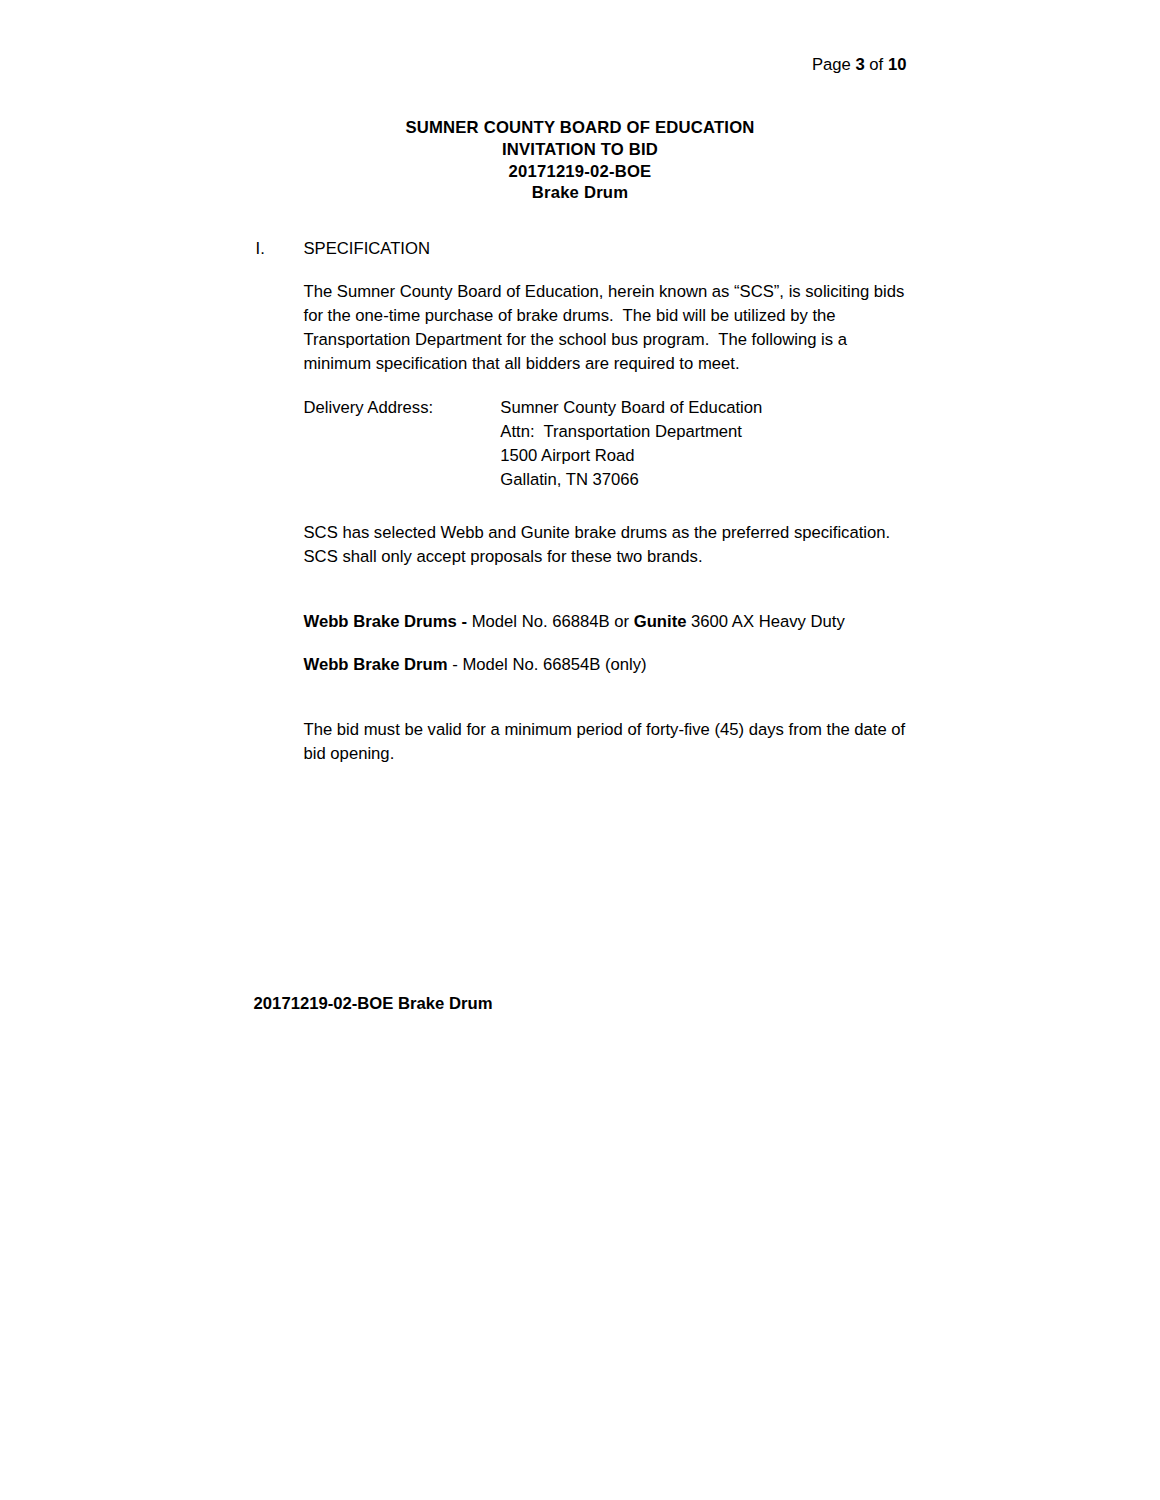Page 3 of 10
SUMNER COUNTY BOARD OF EDUCATION
INVITATION TO BID
20171219-02-BOE
Brake Drum
I.
SPECIFICATION
The Sumner County Board of Education, herein known as “SCS”, is soliciting bids for the one-time purchase of brake drums. The bid will be utilized by the Transportation Department for the school bus program. The following is a minimum specification that all bidders are required to meet.
Delivery Address:
Sumner County Board of Education
Attn: Transportation Department
1500 Airport Road
Gallatin, TN 37066
SCS has selected Webb and Gunite brake drums as the preferred specification. SCS shall only accept proposals for these two brands.
Webb Brake Drums - Model No. 66884B or Gunite 3600 AX Heavy Duty
Webb Brake Drum - Model No. 66854B (only)
The bid must be valid for a minimum period of forty-five (45) days from the date of bid opening.
20171219-02-BOE Brake Drum